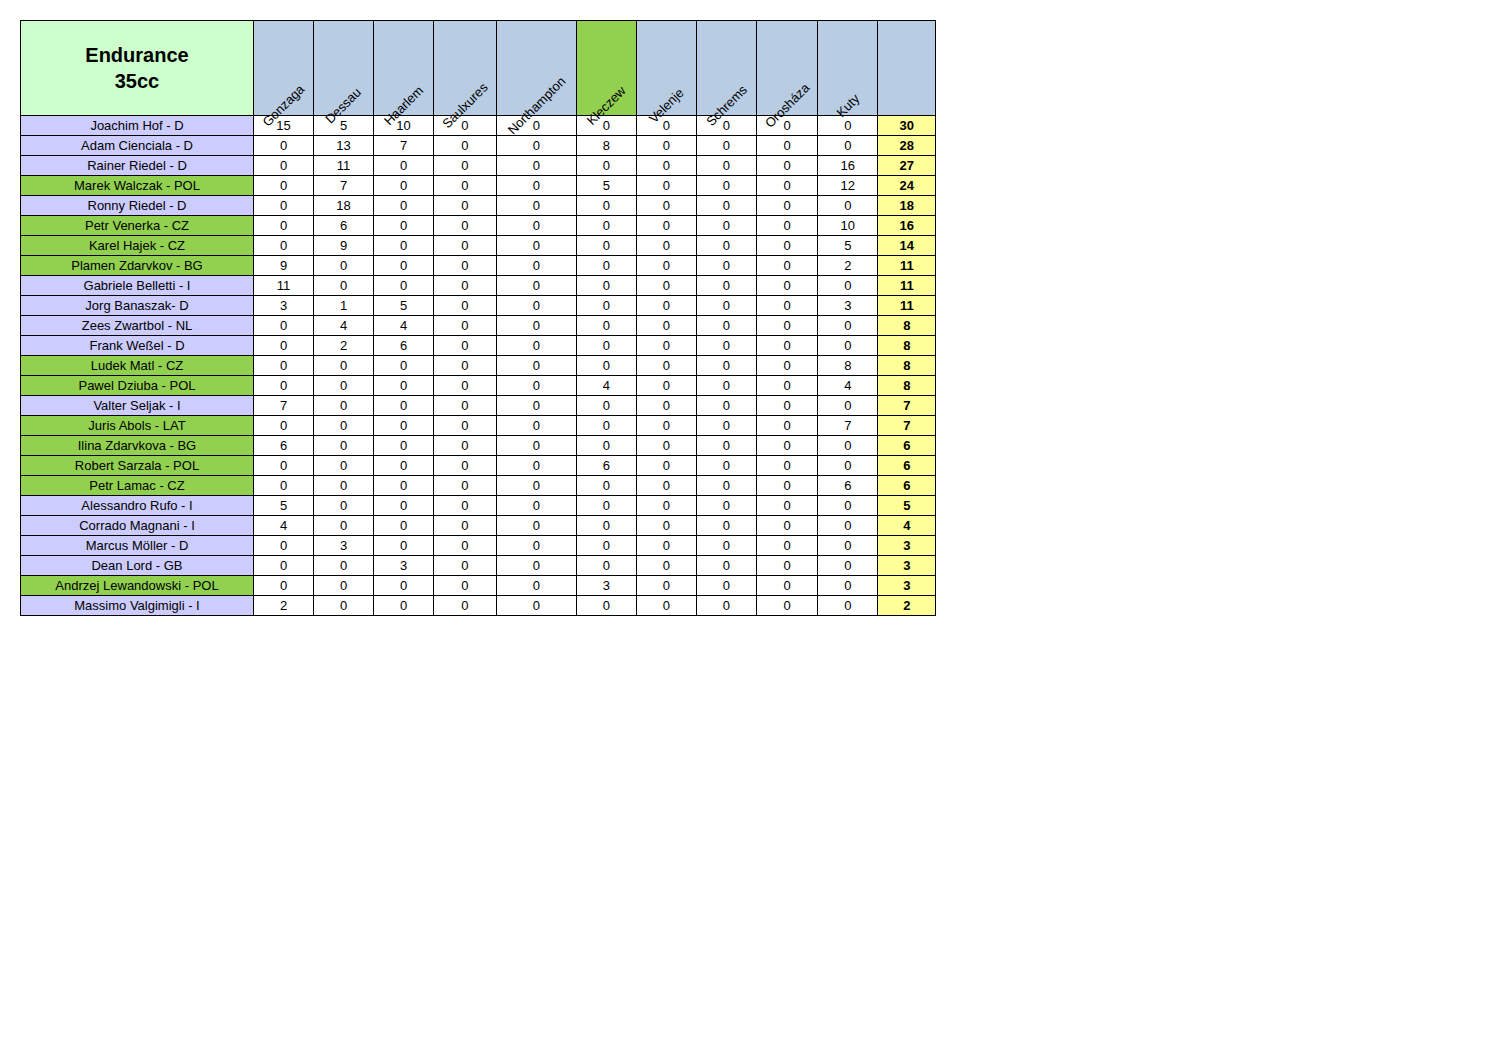| Endurance 35cc | Gonzaga | Dessau | Haarlem | Saulxures | Northampton | Kleczew | Velenje | Schrems | Orosháza | Kuty | |
| --- | --- | --- | --- | --- | --- | --- | --- | --- | --- | --- | --- |
| Joachim Hof - D | 15 | 5 | 10 | 0 | 0 | 0 | 0 | 0 | 0 | 0 | 30 |
| Adam Cienciala - D | 0 | 13 | 7 | 0 | 0 | 8 | 0 | 0 | 0 | 0 | 28 |
| Rainer Riedel - D | 0 | 11 | 0 | 0 | 0 | 0 | 0 | 0 | 0 | 16 | 27 |
| Marek Walczak - POL | 0 | 7 | 0 | 0 | 0 | 5 | 0 | 0 | 0 | 12 | 24 |
| Ronny Riedel - D | 0 | 18 | 0 | 0 | 0 | 0 | 0 | 0 | 0 | 0 | 18 |
| Petr Venerka - CZ | 0 | 6 | 0 | 0 | 0 | 0 | 0 | 0 | 0 | 10 | 16 |
| Karel Hajek - CZ | 0 | 9 | 0 | 0 | 0 | 0 | 0 | 0 | 0 | 5 | 14 |
| Plamen Zdarvkov - BG | 9 | 0 | 0 | 0 | 0 | 0 | 0 | 0 | 0 | 2 | 11 |
| Gabriele Belletti - I | 11 | 0 | 0 | 0 | 0 | 0 | 0 | 0 | 0 | 0 | 11 |
| Jorg Banaszak- D | 3 | 1 | 5 | 0 | 0 | 0 | 0 | 0 | 0 | 3 | 11 |
| Zees Zwartbol - NL | 0 | 4 | 4 | 0 | 0 | 0 | 0 | 0 | 0 | 0 | 8 |
| Frank Weßel - D | 0 | 2 | 6 | 0 | 0 | 0 | 0 | 0 | 0 | 0 | 8 |
| Ludek Matl - CZ | 0 | 0 | 0 | 0 | 0 | 0 | 0 | 0 | 0 | 8 | 8 |
| Pawel Dziuba - POL | 0 | 0 | 0 | 0 | 0 | 4 | 0 | 0 | 0 | 4 | 8 |
| Valter Seljak - I | 7 | 0 | 0 | 0 | 0 | 0 | 0 | 0 | 0 | 0 | 7 |
| Juris Abols - LAT | 0 | 0 | 0 | 0 | 0 | 0 | 0 | 0 | 0 | 7 | 7 |
| Ilina Zdarvkova - BG | 6 | 0 | 0 | 0 | 0 | 0 | 0 | 0 | 0 | 0 | 6 |
| Robert Sarzala - POL | 0 | 0 | 0 | 0 | 0 | 6 | 0 | 0 | 0 | 0 | 6 |
| Petr Lamac - CZ | 0 | 0 | 0 | 0 | 0 | 0 | 0 | 0 | 0 | 6 | 6 |
| Alessandro Rufo - I | 5 | 0 | 0 | 0 | 0 | 0 | 0 | 0 | 0 | 0 | 5 |
| Corrado Magnani - I | 4 | 0 | 0 | 0 | 0 | 0 | 0 | 0 | 0 | 0 | 4 |
| Marcus Möller - D | 0 | 3 | 0 | 0 | 0 | 0 | 0 | 0 | 0 | 0 | 3 |
| Dean Lord - GB | 0 | 0 | 3 | 0 | 0 | 0 | 0 | 0 | 0 | 0 | 3 |
| Andrzej Lewandowski - POL | 0 | 0 | 0 | 0 | 0 | 3 | 0 | 0 | 0 | 0 | 3 |
| Massimo Valgimigli - I | 2 | 0 | 0 | 0 | 0 | 0 | 0 | 0 | 0 | 0 | 2 |